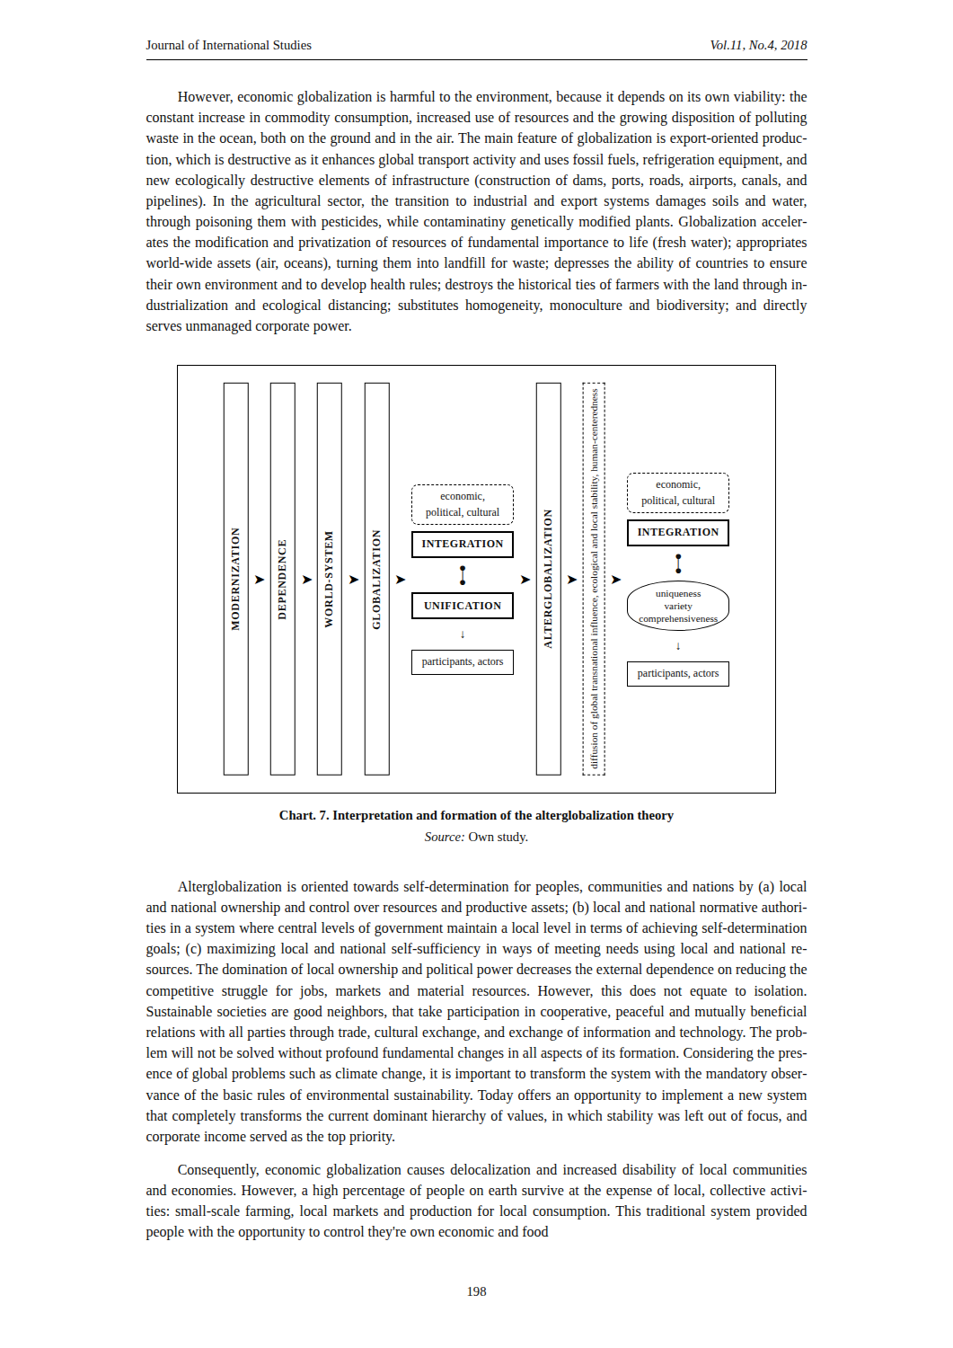Journal of International Studies Vol.11, No.4, 2018
However, economic globalization is harmful to the environment, because it depends on its own viability: the constant increase in commodity consumption, increased use of resources and the growing disposition of polluting waste in the ocean, both on the ground and in the air. The main feature of globalization is export-oriented production, which is destructive as it enhances global transport activity and uses fossil fuels, refrigeration equipment, and new ecologically destructive elements of infrastructure (construction of dams, ports, roads, airports, canals, and pipelines). In the agricultural sector, the transition to industrial and export systems damages soils and water, through poisoning them with pesticides, while contaminatiny genetically modified plants. Globalization accelerates the modification and privatization of resources of fundamental importance to life (fresh water); appropriates world-wide assets (air, oceans), turning them into landfill for waste; depresses the ability of countries to ensure their own environment and to develop health rules; destroys the historical ties of farmers with the land through industrialization and ecological distancing; substitutes homogeneity, monoculture and biodiversity; and directly serves unmanaged corporate power.
Modernization
➤
Dependence
➤
World-System
➤
Globalization
➤
economic,
political, cultural
Integration
●
│
●
Unification
↓
participants, actors
➤
Alterglobalization
➤
diffusion of global transnational influence, ecological and local stability, human-centeredness
➤
economic,
political, cultural
Integration
●
│
●
uniqueness
variety
comprehensiveness
↓
participants, actors
Chart. 7. Interpretation and formation of the alterglobalization theory Source: Own study.
Alterglobalization is oriented towards self-determination for peoples, communities and nations by (a) local and national ownership and control over resources and productive assets; (b) local and national normative authorities in a system where central levels of government maintain a local level in terms of achieving self-determination goals; (c) maximizing local and national self-sufficiency in ways of meeting needs using local and national resources. The domination of local ownership and political power decreases the external dependence on reducing the competitive struggle for jobs, markets and material resources. However, this does not equate to isolation. Sustainable societies are good neighbors, that take participation in cooperative, peaceful and mutually beneficial relations with all parties through trade, cultural exchange, and exchange of information and technology. The problem will not be solved without profound fundamental changes in all aspects of its formation. Considering the presence of global problems such as climate change, it is important to transform the system with the mandatory observance of the basic rules of environmental sustainability. Today offers an opportunity to implement a new system that completely transforms the current dominant hierarchy of values, in which stability was left out of focus, and corporate income served as the top priority.
Consequently, economic globalization causes delocalization and increased disability of local communities and economies. However, a high percentage of people on earth survive at the expense of local, collective activities: small-scale farming, local markets and production for local consumption. This traditional system provided people with the opportunity to control they're own economic and food
198